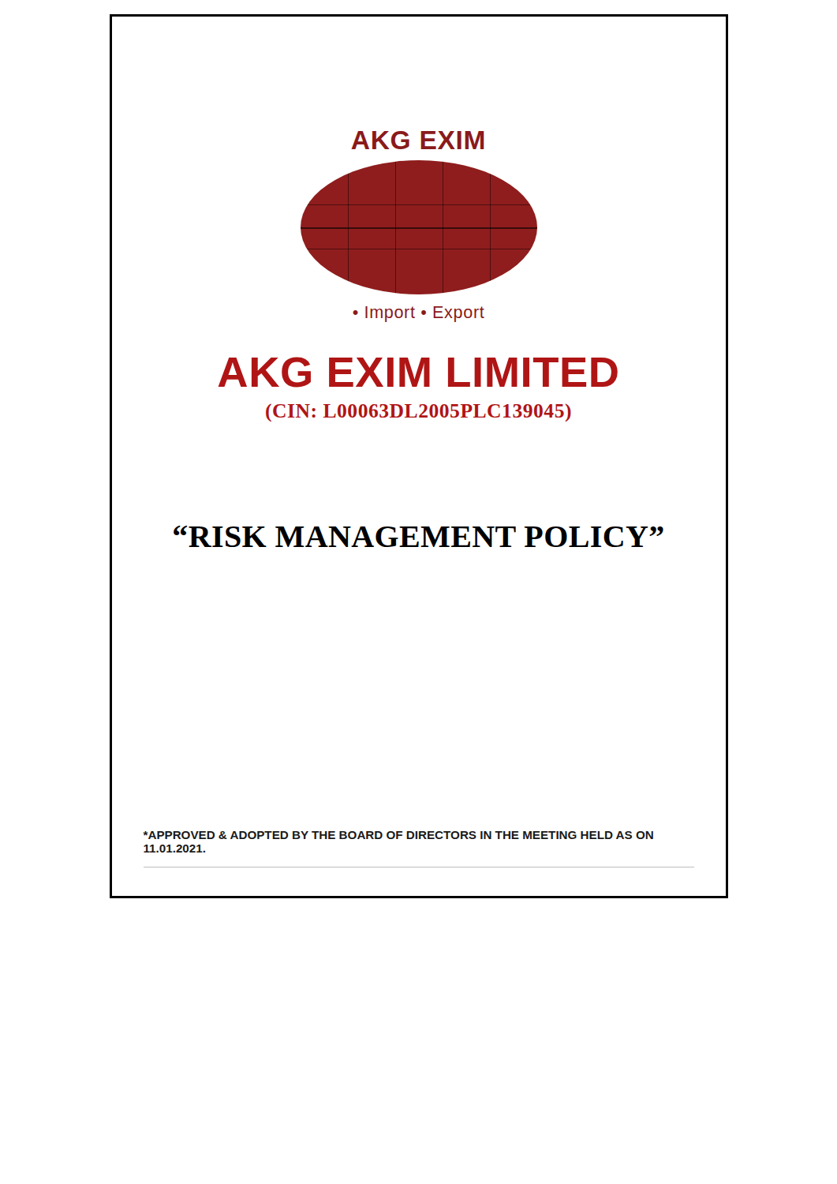AKG EXIM
• Import • Export
AKG EXIM LIMITED
(CIN: L00063DL2005PLC139045)
“RISK MANAGEMENT POLICY”
*APPROVED & ADOPTED BY THE BOARD OF DIRECTORS IN THE MEETING HELD AS ON 11.01.2021.